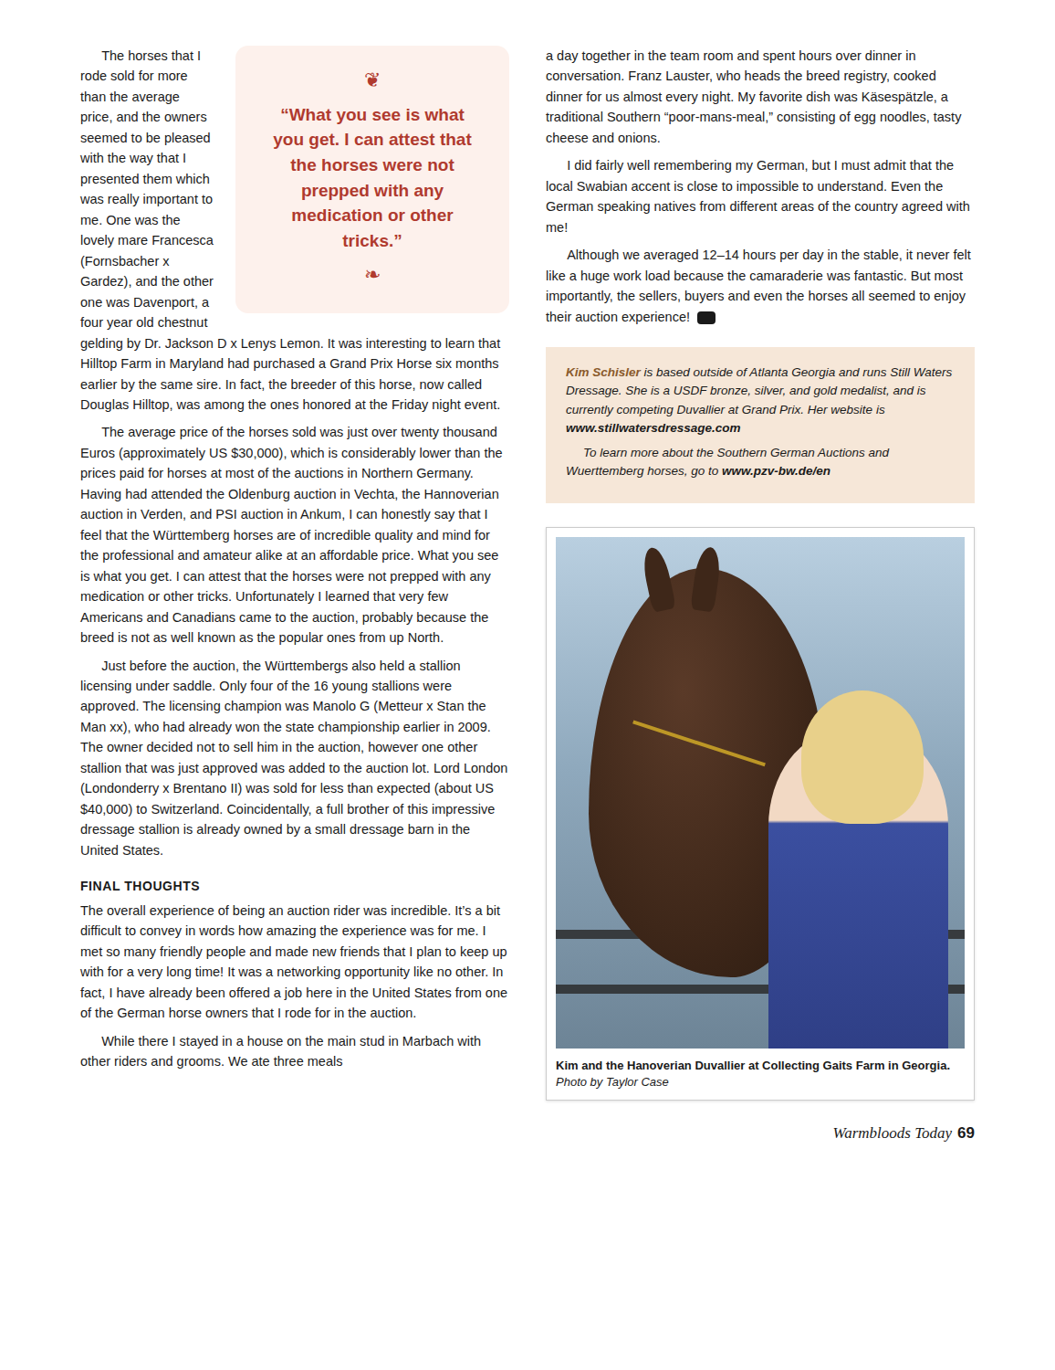❦ “What you see is what you get. I can attest that the horses were not prepped with any medication or other tricks.” ❧
The horses that I rode sold for more than the average price, and the owners seemed to be pleased with the way that I presented them which was really important to me. One was the lovely mare Francesca (Fornsbacher x Gardez), and the other one was Davenport, a four year old chestnut gelding by Dr. Jackson D x Lenys Lemon. It was interesting to learn that Hilltop Farm in Maryland had purchased a Grand Prix Horse six months earlier by the same sire. In fact, the breeder of this horse, now called Douglas Hilltop, was among the ones honored at the Friday night event.
The average price of the horses sold was just over twenty thousand Euros (approximately US $30,000), which is considerably lower than the prices paid for horses at most of the auctions in Northern Germany. Having had attended the Oldenburg auction in Vechta, the Hannoverian auction in Verden, and PSI auction in Ankum, I can honestly say that I feel that the Württemberg horses are of incredible quality and mind for the professional and amateur alike at an affordable price. What you see is what you get. I can attest that the horses were not prepped with any medication or other tricks. Unfortunately I learned that very few Americans and Canadians came to the auction, probably because the breed is not as well known as the popular ones from up North.
Just before the auction, the Württembergs also held a stallion licensing under saddle. Only four of the 16 young stallions were approved. The licensing champion was Manolo G (Metteur x Stan the Man xx), who had already won the state championship earlier in 2009. The owner decided not to sell him in the auction, however one other stallion that was just approved was added to the auction lot. Lord London (Londonderry x Brentano II) was sold for less than expected (about US $40,000) to Switzerland. Coincidentally, a full brother of this impressive dressage stallion is already owned by a small dressage barn in the United States.
Final Thoughts
The overall experience of being an auction rider was incredible. It’s a bit difficult to convey in words how amazing the experience was for me. I met so many friendly people and made new friends that I plan to keep up with for a very long time! It was a networking opportunity like no other. In fact, I have already been offered a job here in the United States from one of the German horse owners that I rode for in the auction.
While there I stayed in a house on the main stud in Marbach with other riders and grooms. We ate three meals
a day together in the team room and spent hours over dinner in conversation. Franz Lauster, who heads the breed registry, cooked dinner for us almost every night. My favorite dish was Käsespätzle, a traditional Southern “poor-mans-meal,” consisting of egg noodles, tasty cheese and onions.
I did fairly well remembering my German, but I must admit that the local Swabian accent is close to impossible to understand. Even the German speaking natives from different areas of the country agreed with me!
Although we averaged 12–14 hours per day in the stable, it never felt like a huge work load because the camaraderie was fantastic. But most importantly, the sellers, buyers and even the horses all seemed to enjoy their auction experience! WT
Kim Schisler is based outside of Atlanta Georgia and runs Still Waters Dressage. She is a USDF bronze, silver, and gold medalist, and is currently competing Duvallier at Grand Prix. Her website is www.stillwatersdressage.com
To learn more about the Southern German Auctions and Wuerttemberg horses, go to www.pzv-bw.de/en
Kim and the Hanoverian Duvallier at Collecting Gaits Farm in Georgia. Photo by Taylor Case
Warmbloods Today 69